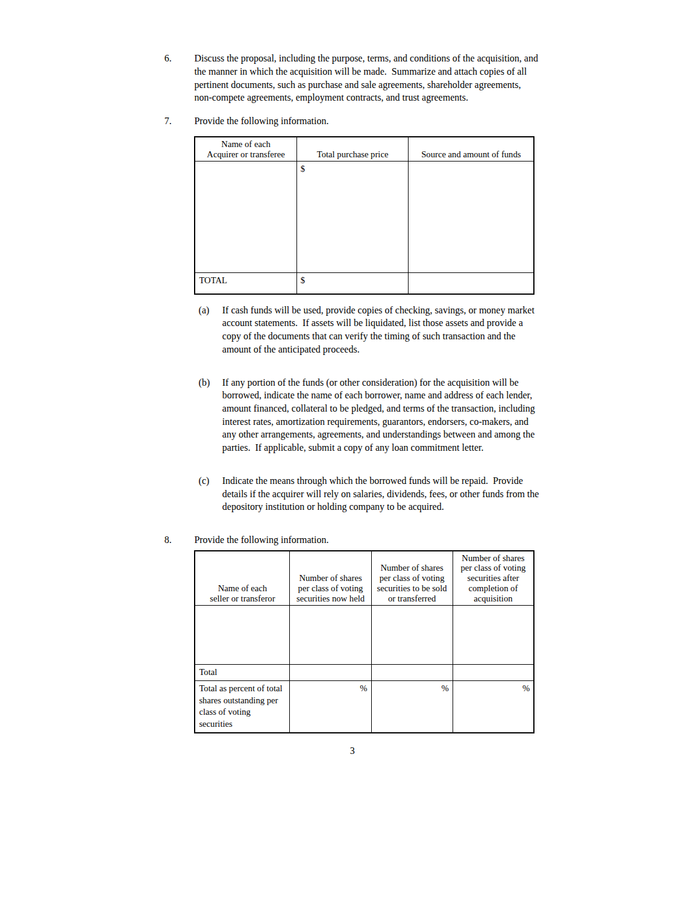6.
Discuss the proposal, including the purpose, terms, and conditions of the acquisition, and the manner in which the acquisition will be made. Summarize and attach copies of all pertinent documents, such as purchase and sale agreements, shareholder agreements, non-compete agreements, employment contracts, and trust agreements.
7.
Provide the following information.
| Name of each Acquirer or transferee | Total purchase price | Source and amount of funds |
| --- | --- | --- |
| | $ | |
| TOTAL | $ | |
(a) If cash funds will be used, provide copies of checking, savings, or money market account statements. If assets will be liquidated, list those assets and provide a copy of the documents that can verify the timing of such transaction and the amount of the anticipated proceeds.
(b) If any portion of the funds (or other consideration) for the acquisition will be borrowed, indicate the name of each borrower, name and address of each lender, amount financed, collateral to be pledged, and terms of the transaction, including interest rates, amortization requirements, guarantors, endorsers, co-makers, and any other arrangements, agreements, and understandings between and among the parties. If applicable, submit a copy of any loan commitment letter.
(c) Indicate the means through which the borrowed funds will be repaid. Provide details if the acquirer will rely on salaries, dividends, fees, or other funds from the depository institution or holding company to be acquired.
8.
Provide the following information.
| Name of each seller or transferor | Number of shares per class of voting securities now held | Number of shares per class of voting securities to be sold or transferred | Number of shares per class of voting securities after completion of acquisition |
| --- | --- | --- | --- |
| Total | | | |
| Total as percent of total shares outstanding per class of voting securities | % | % | % |
3